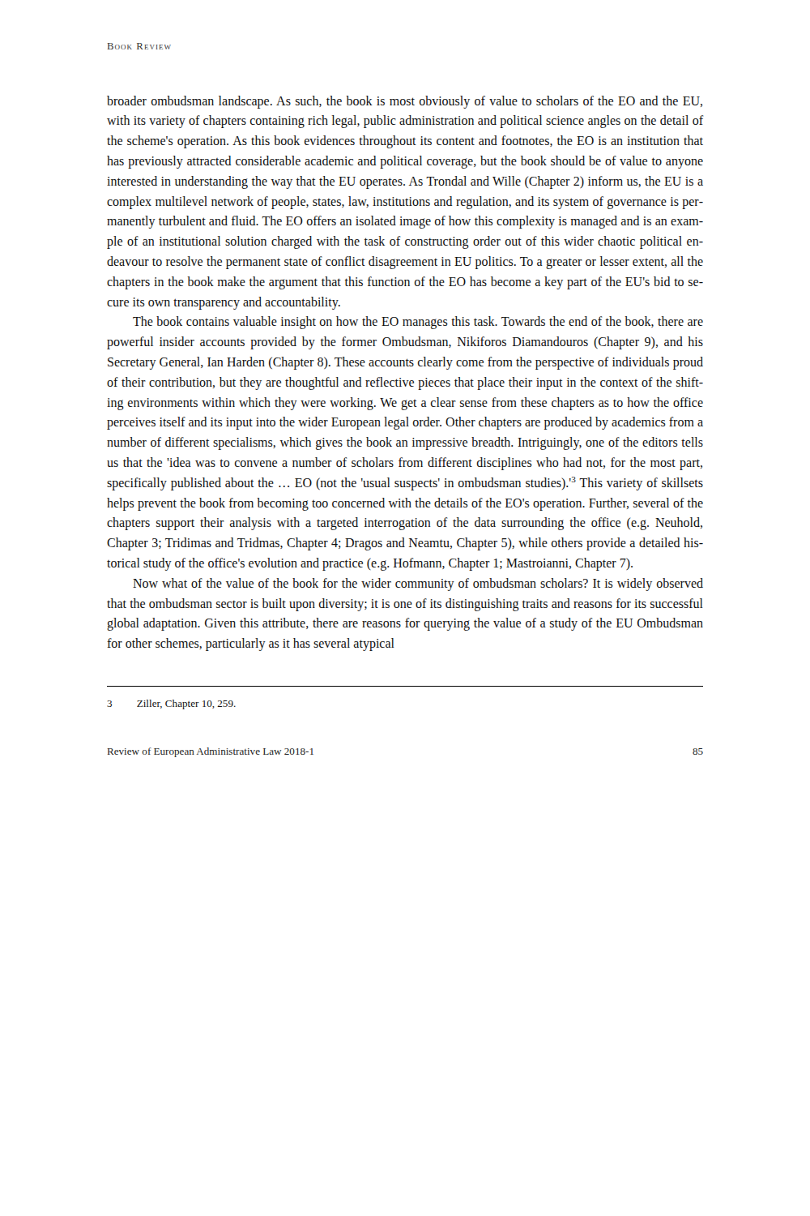Book Review
broader ombudsman landscape. As such, the book is most obviously of value to scholars of the EO and the EU, with its variety of chapters containing rich legal, public administration and political science angles on the detail of the scheme's operation. As this book evidences throughout its content and footnotes, the EO is an institution that has previously attracted considerable academic and political coverage, but the book should be of value to anyone interested in understanding the way that the EU operates. As Trondal and Wille (Chapter 2) inform us, the EU is a complex multilevel network of people, states, law, institutions and regulation, and its system of governance is permanently turbulent and fluid. The EO offers an isolated image of how this complexity is managed and is an example of an institutional solution charged with the task of constructing order out of this wider chaotic political endeavour to resolve the permanent state of conflict disagreement in EU politics. To a greater or lesser extent, all the chapters in the book make the argument that this function of the EO has become a key part of the EU's bid to secure its own transparency and accountability.
The book contains valuable insight on how the EO manages this task. Towards the end of the book, there are powerful insider accounts provided by the former Ombudsman, Nikiforos Diamandouros (Chapter 9), and his Secretary General, Ian Harden (Chapter 8). These accounts clearly come from the perspective of individuals proud of their contribution, but they are thoughtful and reflective pieces that place their input in the context of the shifting environments within which they were working. We get a clear sense from these chapters as to how the office perceives itself and its input into the wider European legal order. Other chapters are produced by academics from a number of different specialisms, which gives the book an impressive breadth. Intriguingly, one of the editors tells us that the 'idea was to convene a number of scholars from different disciplines who had not, for the most part, specifically published about the … EO (not the 'usual suspects' in ombudsman studies).'3 This variety of skillsets helps prevent the book from becoming too concerned with the details of the EO's operation. Further, several of the chapters support their analysis with a targeted interrogation of the data surrounding the office (e.g. Neuhold, Chapter 3; Tridimas and Tridmas, Chapter 4; Dragos and Neamtu, Chapter 5), while others provide a detailed historical study of the office's evolution and practice (e.g. Hofmann, Chapter 1; Mastroianni, Chapter 7).
Now what of the value of the book for the wider community of ombudsman scholars? It is widely observed that the ombudsman sector is built upon diversity; it is one of its distinguishing traits and reasons for its successful global adaptation. Given this attribute, there are reasons for querying the value of a study of the EU Ombudsman for other schemes, particularly as it has several atypical
3 Ziller, Chapter 10, 259.
Review of European Administrative Law 2018-1 85